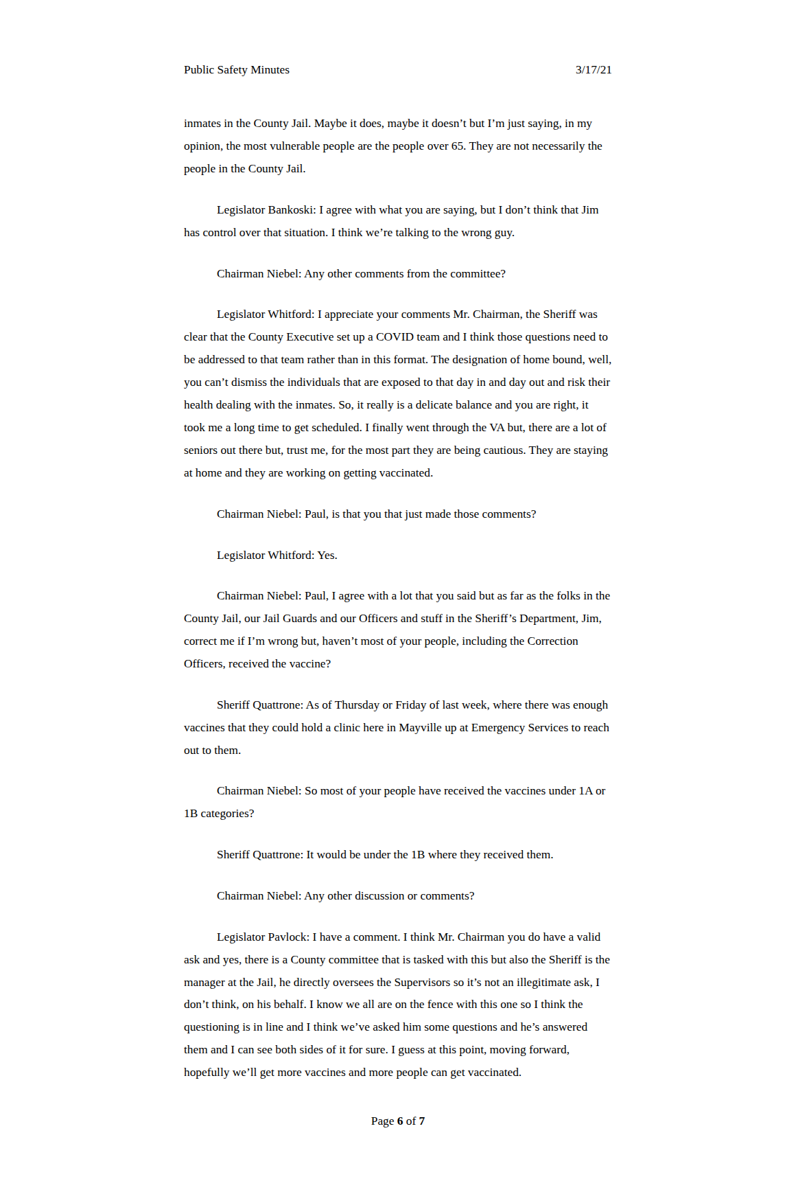Public Safety Minutes 3/17/21
inmates in the County Jail. Maybe it does, maybe it doesn’t but I’m just saying, in my opinion, the most vulnerable people are the people over 65. They are not necessarily the people in the County Jail.
Legislator Bankoski: I agree with what you are saying, but I don’t think that Jim has control over that situation. I think we’re talking to the wrong guy.
Chairman Niebel: Any other comments from the committee?
Legislator Whitford: I appreciate your comments Mr. Chairman, the Sheriff was clear that the County Executive set up a COVID team and I think those questions need to be addressed to that team rather than in this format. The designation of home bound, well, you can’t dismiss the individuals that are exposed to that day in and day out and risk their health dealing with the inmates. So, it really is a delicate balance and you are right, it took me a long time to get scheduled. I finally went through the VA but, there are a lot of seniors out there but, trust me, for the most part they are being cautious. They are staying at home and they are working on getting vaccinated.
Chairman Niebel: Paul, is that you that just made those comments?
Legislator Whitford: Yes.
Chairman Niebel: Paul, I agree with a lot that you said but as far as the folks in the County Jail, our Jail Guards and our Officers and stuff in the Sheriff’s Department, Jim, correct me if I’m wrong but, haven’t most of your people, including the Correction Officers, received the vaccine?
Sheriff Quattrone: As of Thursday or Friday of last week, where there was enough vaccines that they could hold a clinic here in Mayville up at Emergency Services to reach out to them.
Chairman Niebel: So most of your people have received the vaccines under 1A or 1B categories?
Sheriff Quattrone: It would be under the 1B where they received them.
Chairman Niebel: Any other discussion or comments?
Legislator Pavlock: I have a comment. I think Mr. Chairman you do have a valid ask and yes, there is a County committee that is tasked with this but also the Sheriff is the manager at the Jail, he directly oversees the Supervisors so it’s not an illegitimate ask, I don’t think, on his behalf. I know we all are on the fence with this one so I think the questioning is in line and I think we’ve asked him some questions and he’s answered them and I can see both sides of it for sure. I guess at this point, moving forward, hopefully we’ll get more vaccines and more people can get vaccinated.
Page 6 of 7